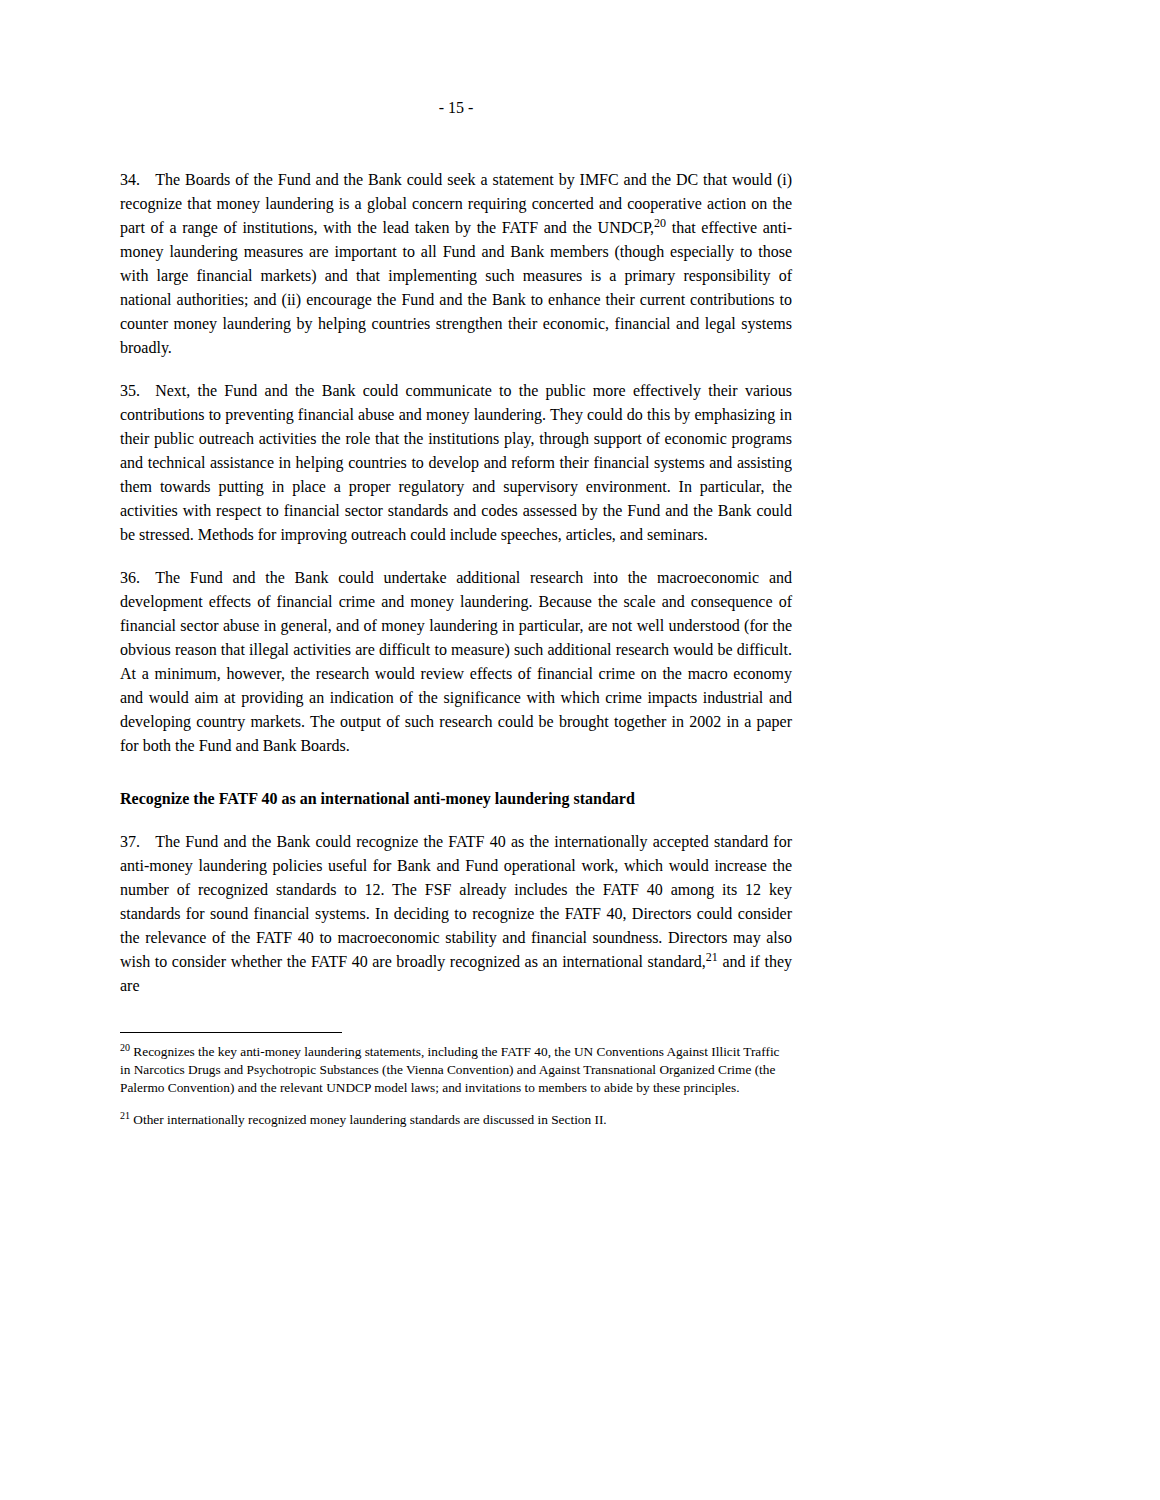- 15 -
34. The Boards of the Fund and the Bank could seek a statement by IMFC and the DC that would (i) recognize that money laundering is a global concern requiring concerted and cooperative action on the part of a range of institutions, with the lead taken by the FATF and the UNDCP,20 that effective anti-money laundering measures are important to all Fund and Bank members (though especially to those with large financial markets) and that implementing such measures is a primary responsibility of national authorities; and (ii) encourage the Fund and the Bank to enhance their current contributions to counter money laundering by helping countries strengthen their economic, financial and legal systems broadly.
35. Next, the Fund and the Bank could communicate to the public more effectively their various contributions to preventing financial abuse and money laundering. They could do this by emphasizing in their public outreach activities the role that the institutions play, through support of economic programs and technical assistance in helping countries to develop and reform their financial systems and assisting them towards putting in place a proper regulatory and supervisory environment. In particular, the activities with respect to financial sector standards and codes assessed by the Fund and the Bank could be stressed. Methods for improving outreach could include speeches, articles, and seminars.
36. The Fund and the Bank could undertake additional research into the macroeconomic and development effects of financial crime and money laundering. Because the scale and consequence of financial sector abuse in general, and of money laundering in particular, are not well understood (for the obvious reason that illegal activities are difficult to measure) such additional research would be difficult. At a minimum, however, the research would review effects of financial crime on the macro economy and would aim at providing an indication of the significance with which crime impacts industrial and developing country markets. The output of such research could be brought together in 2002 in a paper for both the Fund and Bank Boards.
Recognize the FATF 40 as an international anti-money laundering standard
37. The Fund and the Bank could recognize the FATF 40 as the internationally accepted standard for anti-money laundering policies useful for Bank and Fund operational work, which would increase the number of recognized standards to 12. The FSF already includes the FATF 40 among its 12 key standards for sound financial systems. In deciding to recognize the FATF 40, Directors could consider the relevance of the FATF 40 to macroeconomic stability and financial soundness. Directors may also wish to consider whether the FATF 40 are broadly recognized as an international standard,21 and if they are
20 Recognizes the key anti-money laundering statements, including the FATF 40, the UN Conventions Against Illicit Traffic in Narcotics Drugs and Psychotropic Substances (the Vienna Convention) and Against Transnational Organized Crime (the Palermo Convention) and the relevant UNDCP model laws; and invitations to members to abide by these principles.
21 Other internationally recognized money laundering standards are discussed in Section II.